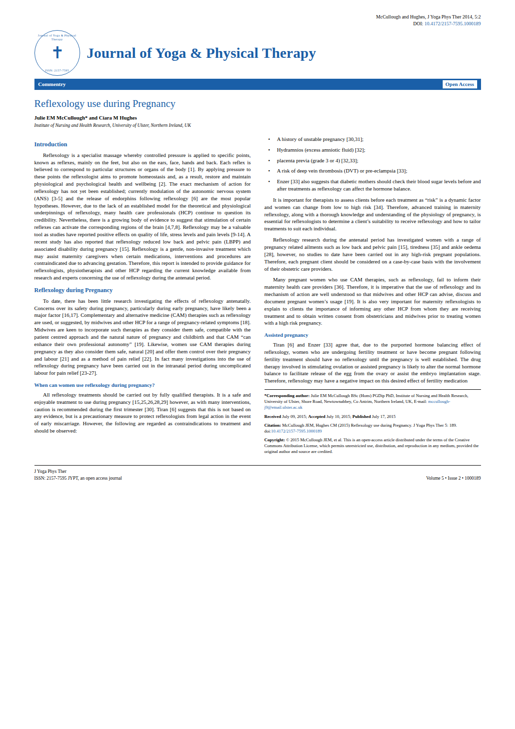McCullough and Hughes, J Yoga Phys Ther 2014, 5:2
DOI: 10.4172/2157-7595.1000189
Journal of Yoga & Physical Therapy
ISSN: 2157-7595
✝
Journal of Yoga & Physical Therapy
Commentry
Open Access
Reflexology use during Pregnancy
Julie EM McCullough* and Ciara M Hughes
Institute of Nursing and Health Research, University of Ulster, Northern Ireland, UK
Introduction
Reflexology is a specialist massage whereby controlled pressure is applied to specific points, known as reflexes, mainly on the feet, but also on the ears, face, hands and back. Each reflex is believed to correspond to particular structures or organs of the body [1]. By applying pressure to these points the reflexologist aims to promote homeostasis and, as a result, restore and maintain physiological and psychological health and wellbeing [2]. The exact mechanism of action for reflexology has not yet been established; currently modulation of the autonomic nervous system (ANS) [3-5] and the release of endorphins following reflexology [6] are the most popular hypotheses. However, due to the lack of an established model for the theoretical and physiological underpinnings of reflexology, many health care professionals (HCP) continue to question its credibility. Nevertheless, there is a growing body of evidence to suggest that stimulation of certain reflexes can activate the corresponding regions of the brain [4,7,8]. Reflexology may be a valuable tool as studies have reported positive effects on quality of life, stress levels and pain levels [9-14]. A recent study has also reported that reflexology reduced low back and pelvic pain (LBPP) and associated disability during pregnancy [15]. Reflexology is a gentle, non-invasive treatment which may assist maternity caregivers when certain medications, interventions and procedures are contraindicated due to advancing gestation. Therefore, this report is intended to provide guidance for reflexologists, physiotherapists and other HCP regarding the current knowledge available from research and experts concerning the use of reflexology during the antenatal period.
Reflexology during Pregnancy
To date, there has been little research investigating the effects of reflexology antenatally. Concerns over its safety during pregnancy, particularly during early pregnancy, have likely been a major factor [16,17]. Complementary and alternative medicine (CAM) therapies such as reflexology are used, or suggested, by midwives and other HCP for a range of pregnancy-related symptoms [18]. Midwives are keen to incorporate such therapies as they consider them safe, compatible with the patient centred approach and the natural nature of pregnancy and childbirth and that CAM “can enhance their own professional autonomy” [19]. Likewise, women use CAM therapies during pregnancy as they also consider them safe, natural [20] and offer them control over their pregnancy and labour [21] and as a method of pain relief [22]. In fact many investigations into the use of reflexology during pregnancy have been carried out in the intranatal period during uncomplicated labour for pain relief [23-27].
When can women use reflexology during pregnancy?
All reflexology treatments should be carried out by fully qualified therapists. It is a safe and enjoyable treatment to use during pregnancy [15,25,26,28,29] however, as with many interventions, caution is recommended during the first trimester [30]. Tiran [6] suggests that this is not based on any evidence, but is a precautionary measure to protect reflexologists from legal action in the event of early miscarriage. However, the following are regarded as contraindications to treatment and should be observed:
A history of unstable pregnancy [30,31];
Hydramnios (excess amniotic fluid) [32];
placenta previa (grade 3 or 4) [32,33];
A risk of deep vein thrombosis (DVT) or pre-eclampsia [33];
Enzer [33] also suggests that diabetic mothers should check their blood sugar levels before and after treatments as reflexology can affect the hormone balance.
It is important for therapists to assess clients before each treatment as “risk” is a dynamic factor and women can change from low to high risk [34]. Therefore, advanced training in maternity reflexology, along with a thorough knowledge and understanding of the physiology of pregnancy, is essential for reflexologists to determine a client’s suitability to receive reflexology and how to tailor treatments to suit each individual.
Reflexology research during the antenatal period has investigated women with a range of pregnancy related ailments such as low back and pelvic pain [15], tiredness [35] and ankle oedema [28], however, no studies to date have been carried out in any high-risk pregnant populations. Therefore, each pregnant client should be considered on a case-by-case basis with the involvement of their obstetric care providers.
Many pregnant women who use CAM therapies, such as reflexology, fail to inform their maternity health care providers [36]. Therefore, it is imperative that the use of reflexology and its mechanism of action are well understood so that midwives and other HCP can advise, discuss and document pregnant women’s usage [19]. It is also very important for maternity reflexologists to explain to clients the importance of informing any other HCP from whom they are receiving treatment and to obtain written consent from obstetricians and midwives prior to treating women with a high risk pregnancy.
Assisted pregnancy
Tiran [6] and Enzer [33] agree that, due to the purported hormone balancing effect of reflexology, women who are undergoing fertility treatment or have become pregnant following fertility treatment should have no reflexology until the pregnancy is well established. The drug therapy involved in stimulating ovulation or assisted pregnancy is likely to alter the normal hormone balance to facilitate release of the egg from the ovary or assist the embryo implantation stage. Therefore, reflexology may have a negative impact on this desired effect of fertility medication
*Corresponding author: Julie EM McCullough BSc (Hons) PGDip PhD, Institute of Nursing and Health Research, University of Ulster, Shore Road, Newtownabbey, Co Antrim, Northern Ireland, UK, E-mail: mccullough-j9@email.ulster.ac.uk
Received July 09, 2015; Accepted July 10, 2015; Published July 17, 2015
Citation: McCullough JEM, Hughes CM (2015) Reflexology use during Pregnancy. J Yoga Phys Ther 5: 189. doi:10.4172/2157-7595.1000189
Copyright: © 2015 McCullough JEM, et al. This is an open-access article distributed under the terms of the Creative Commons Attribution License, which permits unrestricted use, distribution, and reproduction in any medium, provided the original author and source are credited.
J Yoga Phys Ther
ISSN: 2157-7595 JYPT, an open access journal
Volume 5 • Issue 2 • 1000189